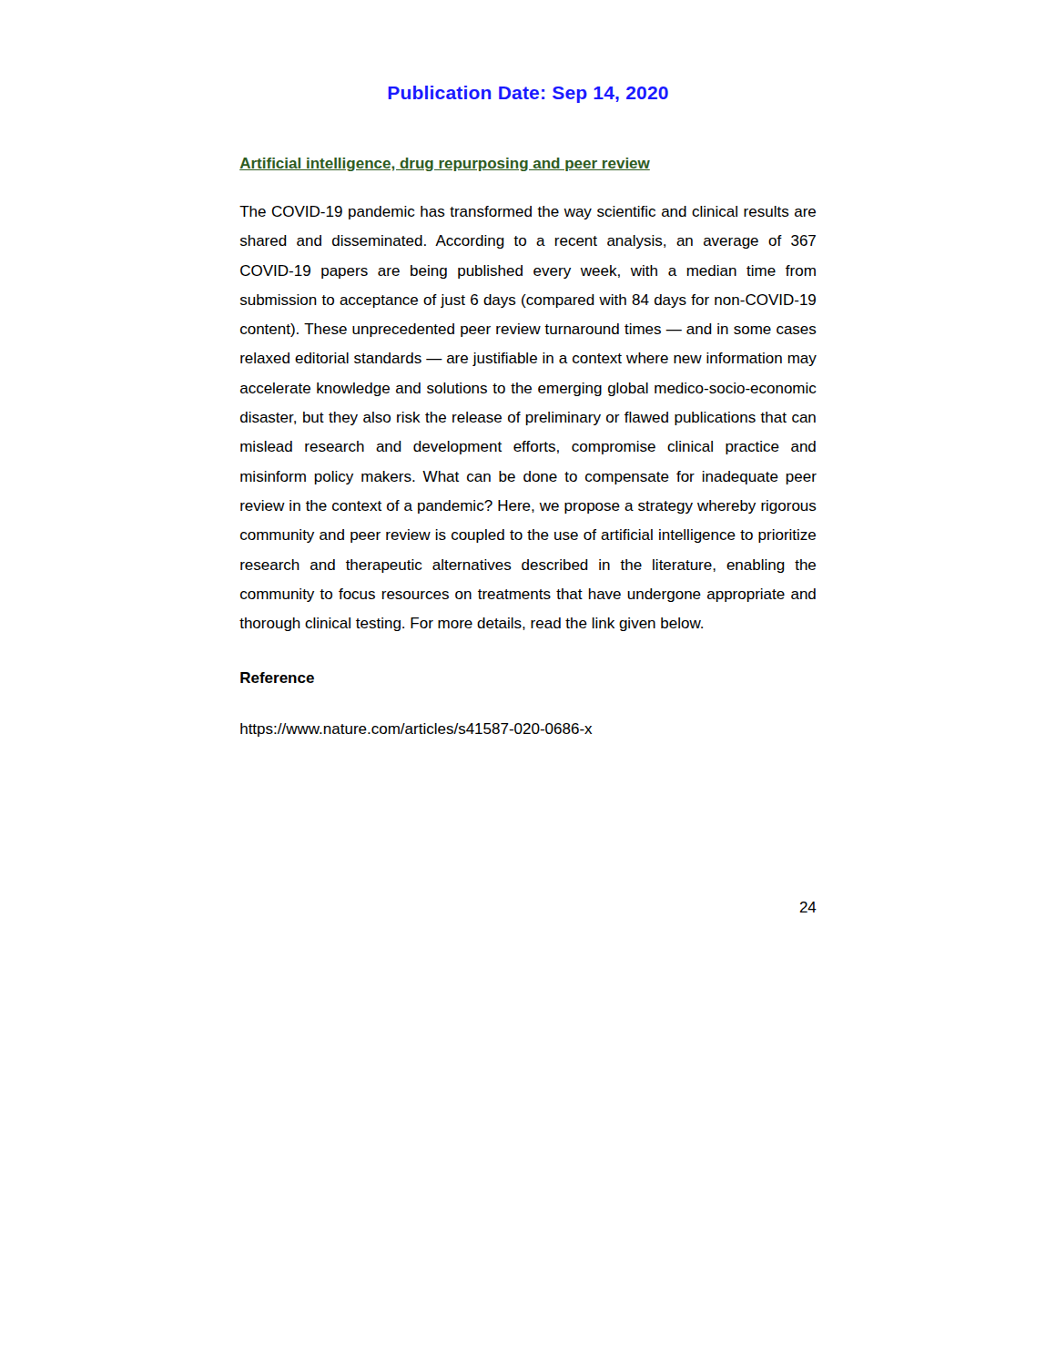Publication Date: Sep 14, 2020
Artificial intelligence, drug repurposing and peer review
The COVID-19 pandemic has transformed the way scientific and clinical results are shared and disseminated. According to a recent analysis, an average of 367 COVID-19 papers are being published every week, with a median time from submission to acceptance of just 6 days (compared with 84 days for non-COVID-19 content). These unprecedented peer review turnaround times — and in some cases relaxed editorial standards — are justifiable in a context where new information may accelerate knowledge and solutions to the emerging global medico-socio-economic disaster, but they also risk the release of preliminary or flawed publications that can mislead research and development efforts, compromise clinical practice and misinform policy makers. What can be done to compensate for inadequate peer review in the context of a pandemic? Here, we propose a strategy whereby rigorous community and peer review is coupled to the use of artificial intelligence to prioritize research and therapeutic alternatives described in the literature, enabling the community to focus resources on treatments that have undergone appropriate and thorough clinical testing. For more details, read the link given below.
Reference
https://www.nature.com/articles/s41587-020-0686-x
24